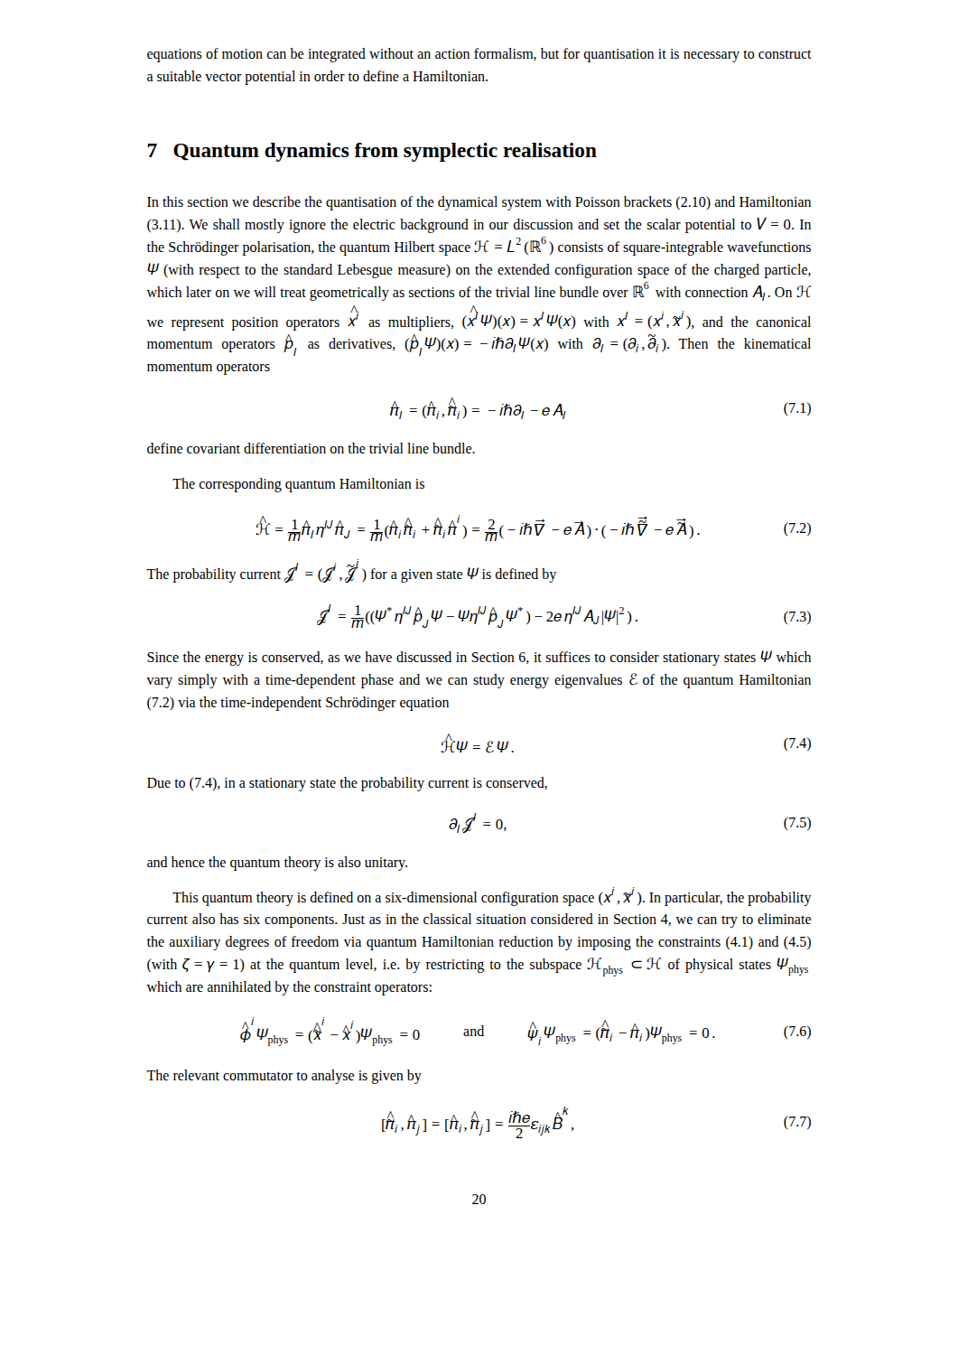equations of motion can be integrated without an action formalism, but for quantisation it is necessary to construct a suitable vector potential in order to define a Hamiltonian.
7 Quantum dynamics from symplectic realisation
In this section we describe the quantisation of the dynamical system with Poisson brackets (2.10) and Hamiltonian (3.11). We shall mostly ignore the electric background in our discussion and set the scalar potential to V=0. In the Schrödinger polarisation, the quantum Hilbert space ℋ=L2(ℝ6) consists of square-integrable wavefunctions Ψ (with respect to the standard Lebesgue measure) on the extended configuration space of the charged particle, which later on we will treat geometrically as sections of the trivial line bundle over ℝ6 with connection AI. On ℋ we represent position operators xi^ as multipliers, (xI^Ψ)(x)=xIΨ(x) with xI=(xi,x~i), and the canonical momentum operators p^I as derivatives, (p^IΨ)(x)=−iℏ∂IΨ(x) with ∂I=(∂i,∂~i). Then the kinematical momentum operators
π^I = (π^i,π~^i) = −iℏ∂I−eAI (7.1)
define covariant differentiation on the trivial line bundle.
The corresponding quantum Hamiltonian is
ℋ^ = 1m π^I ηIJ π^J = 1m ( π^i π~^i + π~^i π^i ) = 2m (−iℏ∇→−eA→) ⋅ (−iℏ∇~→−eA~→) . (7.2)
The probability current 𝒥I=(𝒥i,𝒥~i) for a given state Ψ is defined by
𝒥I = 1m ( (Ψ*ηIJp^JΨ − ΨηIJp^JΨ*) − 2eηIJAJ|Ψ|2 ) . (7.3)
Since the energy is conserved, as we have discussed in Section 6, it suffices to consider stationary states Ψ which vary simply with a time-dependent phase and we can study energy eigenvalues ℰ of the quantum Hamiltonian (7.2) via the time-independent Schrödinger equation
ℋ^Ψ=ℰΨ. (7.4)
Due to (7.4), in a stationary state the probability current is conserved,
∂I𝒥I=0, (7.5)
and hence the quantum theory is also unitary.
This quantum theory is defined on a six-dimensional configuration space (xi,x~i). In particular, the probability current also has six components. Just as in the classical situation considered in Section 4, we can try to eliminate the auxiliary degrees of freedom via quantum Hamiltonian reduction by imposing the constraints (4.1) and (4.5) (with ζ=γ=1) at the quantum level, i.e. by restricting to the subspace ℋphys⊂ℋ of physical states Ψphys which are annihilated by the constraint operators:
ϕ^i Ψphys = (x~^i−x^i) Ψphys =0 and ψ^i Ψphys = (π~^i−π^i) Ψphys =0. (7.6)
The relevant commutator to analyse is given by
[ π~^i , π^j ] = [ π^i , π~^j ] = iℏe2 εijk B^k , (7.7)
20